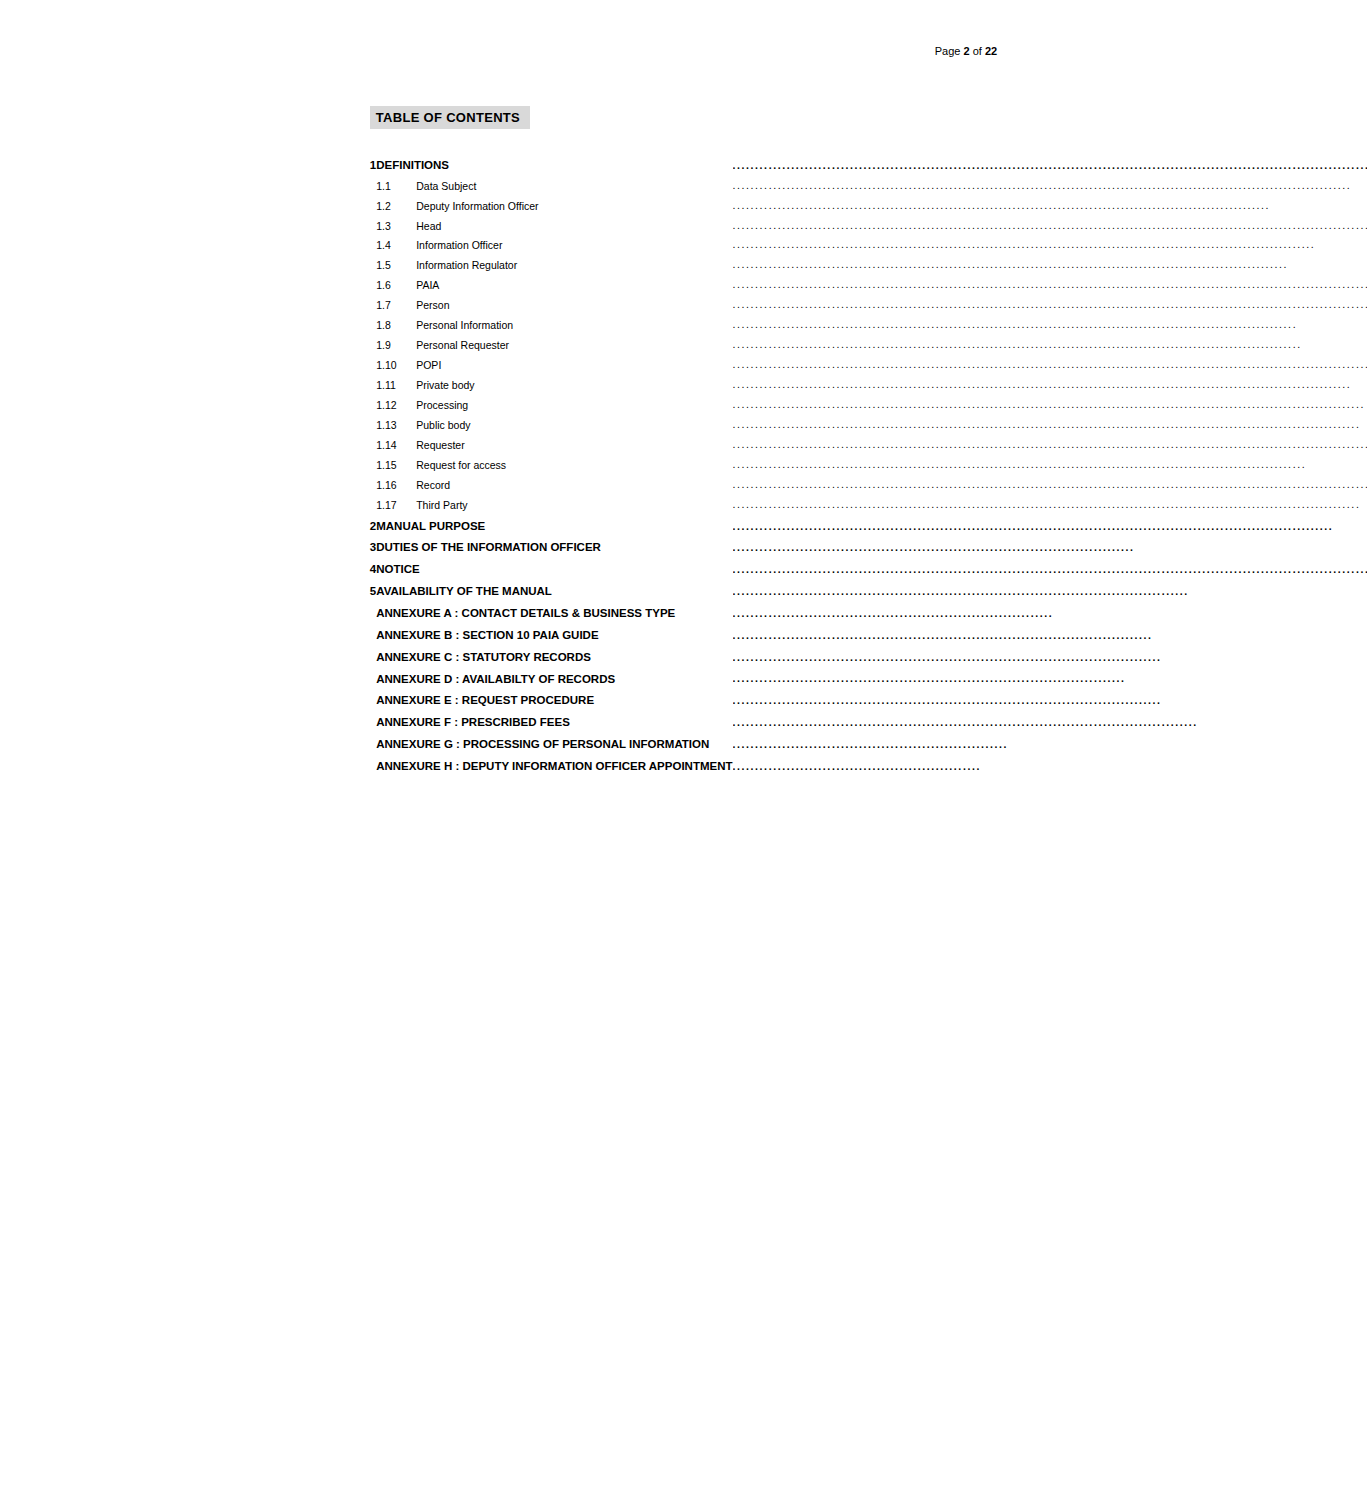Page 2 of 22
TABLE OF CONTENTS
| 1 | DEFINITIONS | ................................................................................................................................................. | 3 |
| | 1.1 Data Subject | ......................................................................................................................................... | 3 |
| | 1.2 Deputy Information Officer | ....................................................................................................................... | 3 |
| | 1.3 Head | ..................................................................................................................................................... | 3 |
| | 1.4 Information Officer | ................................................................................................................................. | 3 |
| | 1.5 Information Regulator | ........................................................................................................................... | 3 |
| | 1.6 PAIA | ..................................................................................................................................................... | 3 |
| | 1.7 Person | .................................................................................................................................................. | 3 |
| | 1.8 Personal Information | ............................................................................................................................. | 3 |
| | 1.9 Personal Requester | .............................................................................................................................. | 3 |
| | 1.10 POPI | ..................................................................................................................................................... | 3 |
| | 1.11 Private body | ......................................................................................................................................... | 4 |
| | 1.12 Processing | ............................................................................................................................................ | 4 |
| | 1.13 Public body | ........................................................................................................................................... | 4 |
| | 1.14 Requester | ............................................................................................................................................. | 4 |
| | 1.15 Request for access | ............................................................................................................................... | 4 |
| | 1.16 Record | .................................................................................................................................................. | 4 |
| | 1.17 Third Party | ........................................................................................................................................... | 4 |
| 2 | MANUAL PURPOSE | ..................................................................................................................................... | 4 |
| 3 | DUTIES OF THE INFORMATION OFFICER | ......................................................................................... | 5 |
| 4 | NOTICE | ..................................................................................................................................................... | 8 |
| 5 | AVAILABILITY OF THE MANUAL | ..................................................................................................... | 9 |
| | ANNEXURE A : CONTACT DETAILS & BUSINESS TYPE | ....................................................................... | 10 |
| | ANNEXURE B : SECTION 10 PAIA GUIDE | ............................................................................................. | 11 |
| | ANNEXURE C : STATUTORY RECORDS | ............................................................................................... | 12 |
| | ANNEXURE D : AVAILABILTY OF RECORDS | ....................................................................................... | 13 |
| | ANNEXURE E : REQUEST PROCEDURE | ............................................................................................... | 15 |
| | ANNEXURE F : PRESCRIBED FEES | ....................................................................................................... | 18 |
| | ANNEXURE G : PROCESSING OF PERSONAL INFORMATION | ............................................................. | 19 |
| | ANNEXURE H : DEPUTY INFORMATION OFFICER APPOINTMENT | ....................................................... | 21 |